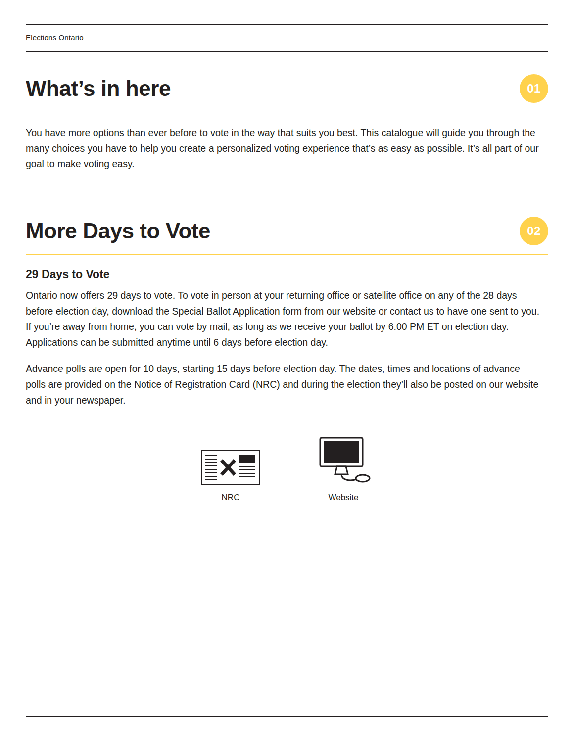Elections Ontario
What’s in here
01
You have more options than ever before to vote in the way that suits you best. This catalogue will guide you through the many choices you have to help you create a personalized voting experience that’s as easy as possible. It’s all part of our goal to make voting easy.
More Days to Vote
02
29 Days to Vote
Ontario now offers 29 days to vote. To vote in person at your returning office or satellite office on any of the 28 days before election day, download the Special Ballot Application form from our website or contact us to have one sent to you. If you’re away from home, you can vote by mail, as long as we receive your ballot by 6:00 PM ET on election day. Applications can be submitted anytime until 6 days before election day.
Advance polls are open for 10 days, starting 15 days before election day. The dates, times and locations of advance polls are provided on the Notice of Registration Card (NRC) and during the election they’ll also be posted on our website and in your newspaper.
NRC
Website